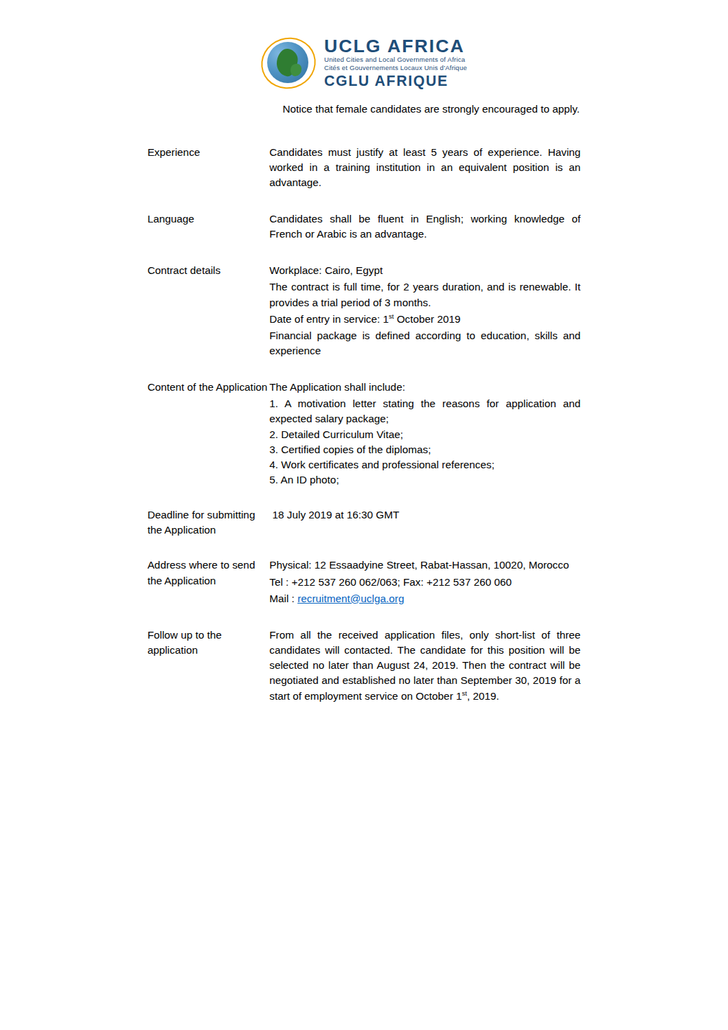UCLG AFRICA
United Cities and Local Governments of Africa
Cités et Gouvernements Locaux Unis d'Afrique
CGLU AFRIQUE
Notice that female candidates are strongly encouraged to apply.
| Experience | Candidates must justify at least 5 years of experience. Having worked in a training institution in an equivalent position is an advantage. |
| Language | Candidates shall be fluent in English; working knowledge of French or Arabic is an advantage. |
| Contract details | Workplace: Cairo, Egypt The contract is full time, for 2 years duration, and is renewable. It provides a trial period of 3 months. Date of entry in service: 1 st October 2019 Financial package is defined according to education, skills and experience |
| Content of the Application | The Application shall include: 1. A motivation letter stating the reasons for application and expected salary package; 2. Detailed Curriculum Vitae; 3. Certified copies of the diplomas; 4. Work certificates and professional references; 5. An ID photo; |
| Deadline for submitting the Application | 18 July 2019 at 16:30 GMT |
| Address where to send the Application | Physical: 12 Essaadyine Street, Rabat-Hassan, 10020, Morocco Tel : +212 537 260 062/063; Fax: +212 537 260 060 Mail : recruitment@uclga.org |
| Follow up to the application | From all the received application files, only short-list of three candidates will contacted. The candidate for this position will be selected no later than August 24, 2019. Then the contract will be negotiated and established no later than September 30, 2019 for a start of employment service on October 1 st , 2019. |